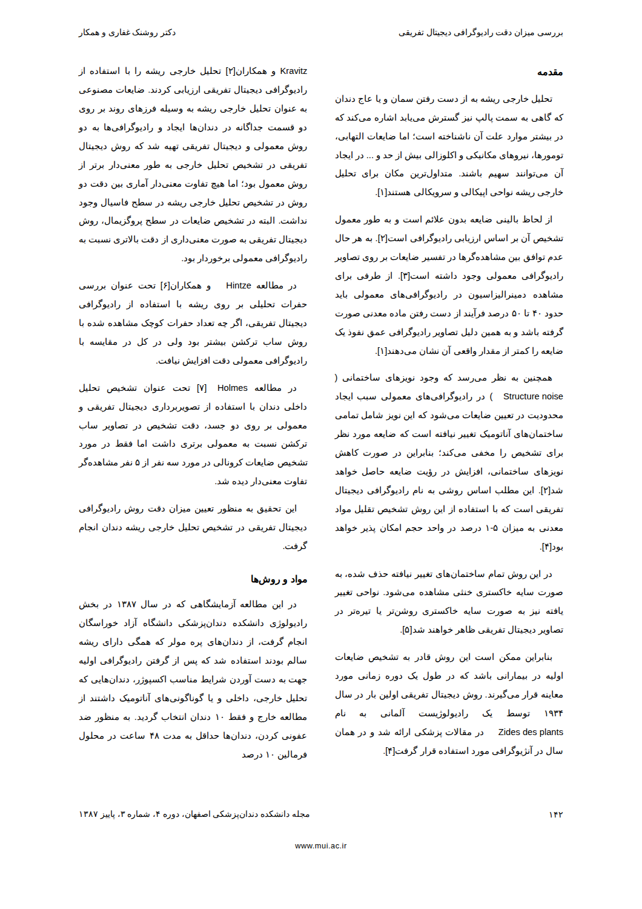بررسی میزان دقت رادیوگرافی دیجیتال تفریقی
دکتر روشنک غفاری و همکار
مقدمه
تحلیل خارجی ریشه به از دست رفتن سمان و یا عاج دندان که گاهی به سمت پالپ نیز گسترش می‌یابد اشاره می‌کند که در بیشتر موارد علت آن ناشناخته است؛ اما ضایعات التهابی، تومورها، نیروهای مکانیکی و اکلوزالی بیش از حد و ... در ایجاد آن می‌توانند سهیم باشند. متداول‌ترین مکان برای تحلیل خارجی ریشه نواحی اپیکالی و سرویکالی هستند[۱].
از لحاظ بالینی ضایعه بدون علائم است و به طور معمول تشخیص آن بر اساس ارزیابی رادیوگرافی است[۲]. به هر حال عدم توافق بین مشاهده‌گرها در تفسیر ضایعات بر روی تصاویر رادیوگرافی معمولی وجود داشته است[۳]. از طرفی برای مشاهده دمینرالیزاسیون در رادیوگرافی‌های معمولی باید حدود ۴۰ تا ۵۰ درصد فرآیند از دست رفتن ماده معدنی صورت گرفته باشد و به همین دلیل تصاویر رادیوگرافی عمق نفوذ یک ضایعه را کمتر از مقدار واقعی آن نشان می‌دهند[۱].
همچنین به نظر می‌رسد که وجود نویزهای ساختمانی (Structure noise) در رادیوگرافی‌های معمولی سبب ایجاد محدودیت در تعیین ضایعات می‌شود که این نویز شامل تمامی ساختمان‌های آناتومیک تغییر نیافته است که ضایعه مورد نظر برای تشخیص را مخفی می‌کند؛ بنابراین در صورت کاهش نویزهای ساختمانی، افزایش در رؤیت ضایعه حاصل خواهد شد[۲]. این مطلب اساس روشی به نام رادیوگرافی دیجیتال تفریقی است که با استفاده از این روش تشخیص تقلیل مواد معدنی به میزان ۵-۱ درصد در واحد حجم امکان پذیر خواهد بود[۴].
در این روش تمام ساختمان‌های تغییر نیافته حذف شده، به صورت سایه خاکستری خنثی مشاهده می‌شود. نواحی تغییر یافته نیز به صورت سایه خاکستری روشن‌تر یا تیره‌تر در تصاویر دیجیتال تفریقی ظاهر خواهند شد[۵].
بنابراین ممکن است این روش قادر به تشخیص ضایعات اولیه در بیمارانی باشد که در طول یک دوره زمانی مورد معاینه قرار می‌گیرند. روش دیجیتال تفریقی اولین بار در سال ۱۹۳۴ توسط یک رادیولوژیست آلمانی به نام Zides des plants در مقالات پزشکی ارائه شد و در همان سال در آنژیوگرافی مورد استفاده قرار گرفت[۴].
Kravitz و همکاران[۲] تحلیل خارجی ریشه را با استفاده از رادیوگرافی دیجیتال تفریقی ارزیابی کردند. ضایعات مصنوعی به عنوان تحلیل خارجی ریشه به وسیله فرزهای روند بر روی دو قسمت جداگانه در دندان‌ها ایجاد و رادیوگرافی‌ها به دو روش معمولی و دیجیتال تفریقی تهیه شد که روش دیجیتال تفریقی در تشخیص تحلیل خارجی به طور معنی‌دار برتر از روش معمول بود؛ اما هیچ تفاوت معنی‌دار آماری بین دقت دو روش در تشخیص تحلیل خارجی ریشه در سطح فاسیال وجود نداشت. البته در تشخیص ضایعات در سطح پروگزیمال، روش دیجیتال تفریقی به صورت معنی‌داری از دقت بالاتری نسبت به رادیوگرافی معمولی برخوردار بود.
در مطالعه Hintze و همکاران[۶] تحت عنوان بررسی حفرات تحلیلی بر روی ریشه با استفاده از رادیوگرافی دیجیتال تفریقی، اگر چه تعداد حفرات کوچک مشاهده شده با روش ساب ترکشن بیشتر بود ولی در کل در مقایسه با رادیوگرافی معمولی دقت افزایش نیافت.
در مطالعه Holmes[۷] تحت عنوان تشخیص تحلیل داخلی دندان با استفاده از تصویربرداری دیجیتال تفریقی و معمولی بر روی دو جسد، دقت تشخیص در تصاویر ساب ترکشن نسبت به معمولی برتری داشت اما فقط در مورد تشخیص ضایعات کرونالی در مورد سه نفر از ۵ نفر مشاهده‌گر تفاوت معنی‌دار دیده شد.
این تحقیق به منظور تعیین میزان دقت روش رادیوگرافی دیجیتال تفریقی در تشخیص تحلیل خارجی ریشه دندان انجام گرفت.
مواد و روش‌ها
در این مطالعه آزمایشگاهی که در سال ۱۳۸۷ در بخش رادیولوژی دانشکده دندان‌پزشکی دانشگاه آزاد خوراسگان انجام گرفت، از دندان‌های پره مولر که همگی دارای ریشه سالم بودند استفاده شد که پس از گرفتن رادیوگرافی اولیه جهت به دست آوردن شرایط مناسب اکسپوژر، دندان‌هایی که تحلیل خارجی، داخلی و یا گوناگونی‌های آناتومیک داشتند از مطالعه خارج و فقط ۱۰ دندان انتخاب گردید. به منظور ضد عفونی کردن، دندان‌ها حداقل به مدت ۴۸ ساعت در محلول فرمالین ۱۰ درصد
۱۴۲
مجله دانشکده دندان‌پزشکی اصفهان، دوره ۴، شماره ۳، پاییز ۱۳۸۷
www.mui.ac.ir